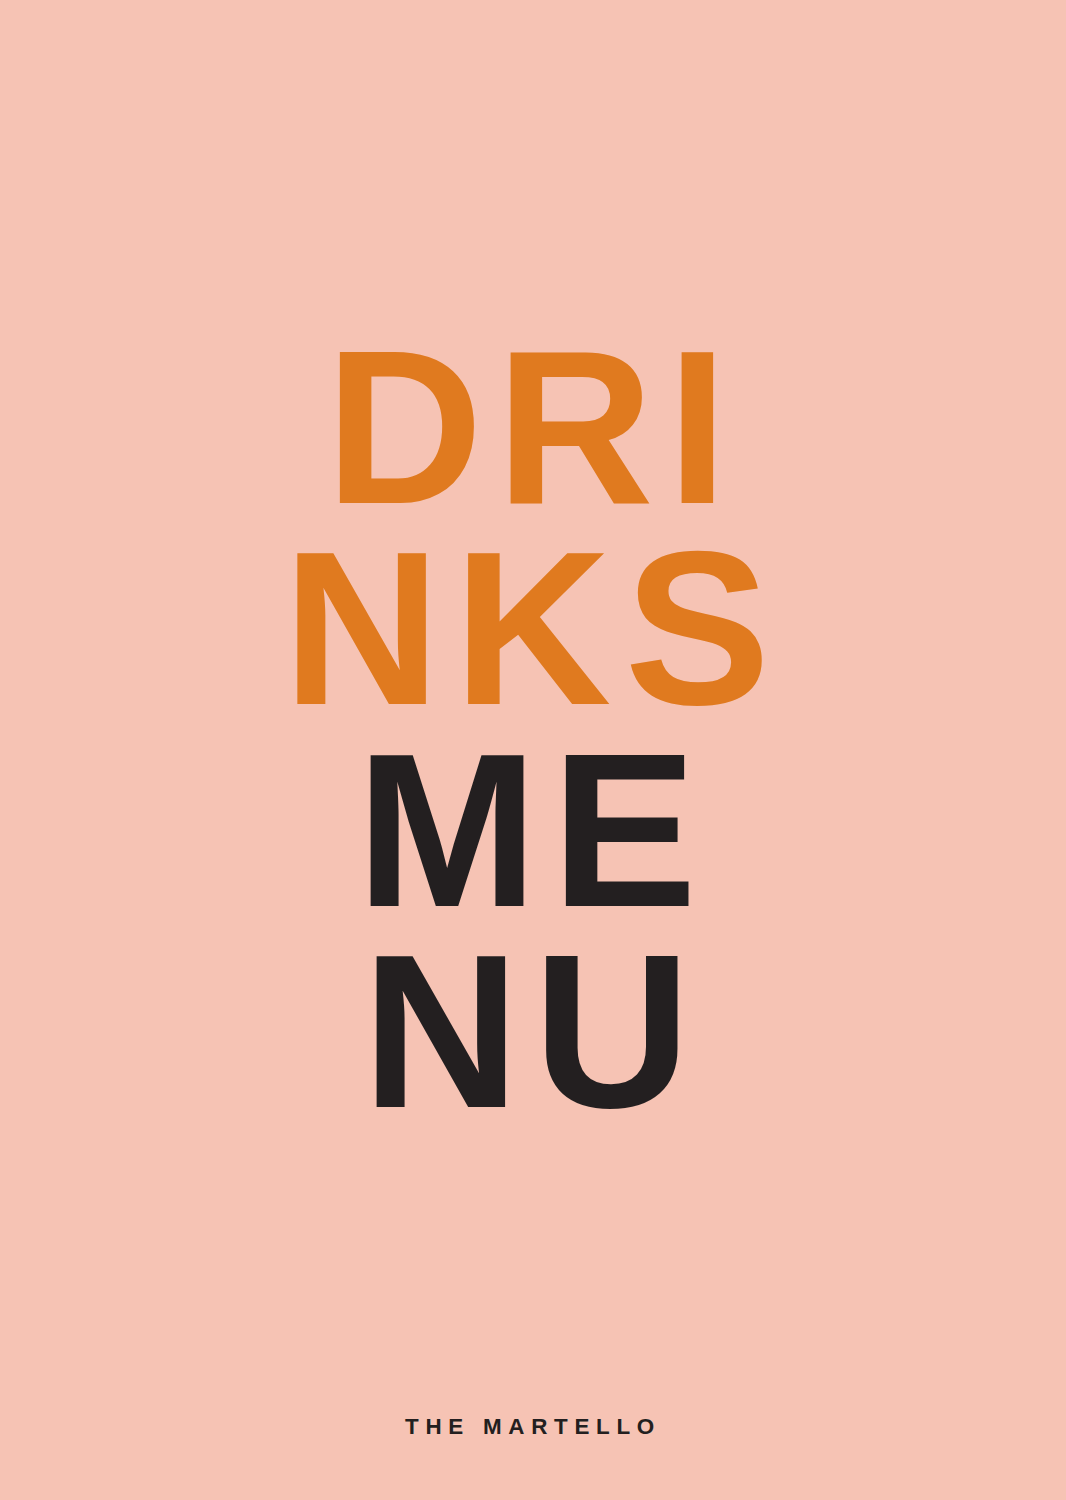Dri nks Me nu
The Martello